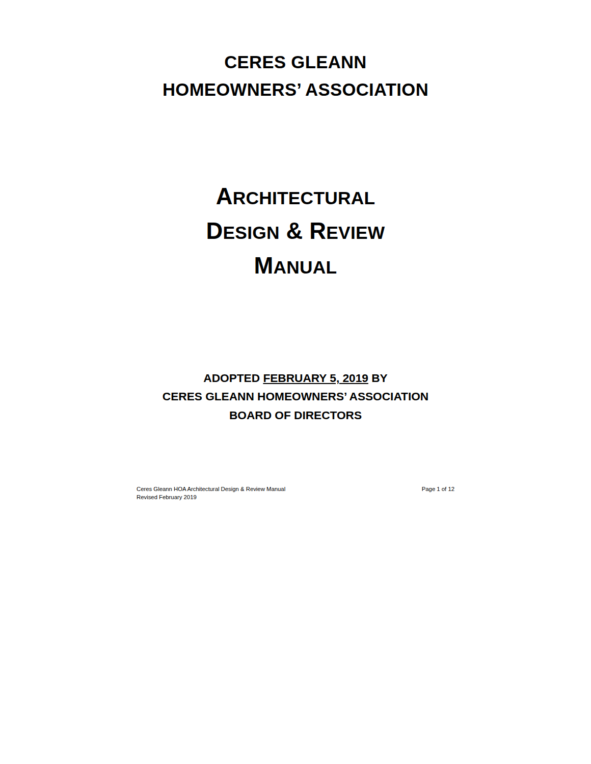CERES GLEANN
HOMEOWNERS’ ASSOCIATION
ARCHITECTURAL
DESIGN & REVIEW
MANUAL
ADOPTED FEBRUARY 5, 2019 BY
CERES GLEANN HOMEOWNERS’ ASSOCIATION
BOARD OF DIRECTORS
Ceres Gleann HOA Architectural Design & Review Manual
Revised February 2019
Page 1 of 12